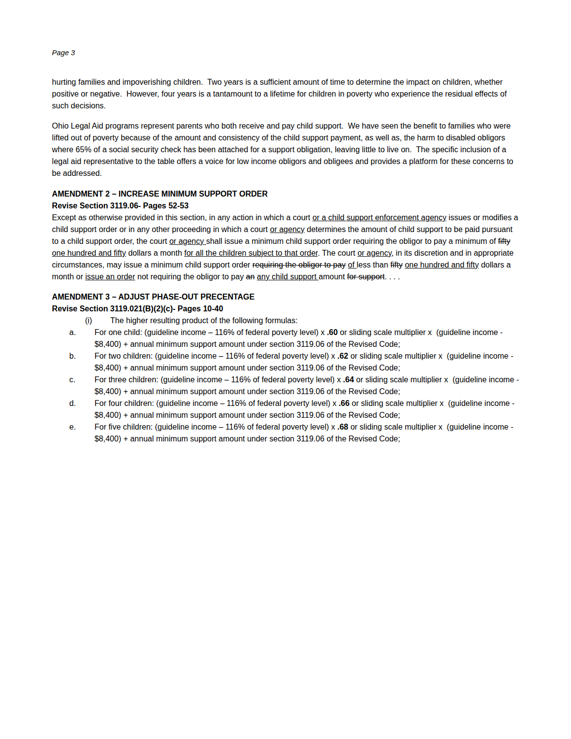Page 3
hurting families and impoverishing children. Two years is a sufficient amount of time to determine the impact on children, whether positive or negative. However, four years is a tantamount to a lifetime for children in poverty who experience the residual effects of such decisions.
Ohio Legal Aid programs represent parents who both receive and pay child support. We have seen the benefit to families who were lifted out of poverty because of the amount and consistency of the child support payment, as well as, the harm to disabled obligors where 65% of a social security check has been attached for a support obligation, leaving little to live on. The specific inclusion of a legal aid representative to the table offers a voice for low income obligors and obligees and provides a platform for these concerns to be addressed.
AMENDMENT 2 – INCREASE MINIMUM SUPPORT ORDER
Revise Section 3119.06- Pages 52-53
Except as otherwise provided in this section, in any action in which a court or a child support enforcement agency issues or modifies a child support order or in any other proceeding in which a court or agency determines the amount of child support to be paid pursuant to a child support order, the court or agency shall issue a minimum child support order requiring the obligor to pay a minimum of fifty one hundred and fifty dollars a month for all the children subject to that order. The court or agency, in its discretion and in appropriate circumstances, may issue a minimum child support order requiring the obligor to pay of less than fifty one hundred and fifty dollars a month or issue an order not requiring the obligor to pay an any child support amount for support. . . .
AMENDMENT 3 – ADJUST PHASE-OUT PRECENTAGE
Revise Section 3119.021(B)(2)(c)- Pages 10-40
(i) The higher resulting product of the following formulas:
a. For one child: (guideline income – 116% of federal poverty level) x .60 or sliding scale multiplier x (guideline income - $8,400) + annual minimum support amount under section 3119.06 of the Revised Code;
b. For two children: (guideline income – 116% of federal poverty level) x .62 or sliding scale multiplier x (guideline income - $8,400) + annual minimum support amount under section 3119.06 of the Revised Code;
c. For three children: (guideline income – 116% of federal poverty level) x .64 or sliding scale multiplier x (guideline income - $8,400) + annual minimum support amount under section 3119.06 of the Revised Code;
d. For four children: (guideline income – 116% of federal poverty level) x .66 or sliding scale multiplier x (guideline income - $8,400) + annual minimum support amount under section 3119.06 of the Revised Code;
e. For five children: (guideline income – 116% of federal poverty level) x .68 or sliding scale multiplier x (guideline income - $8,400) + annual minimum support amount under section 3119.06 of the Revised Code;